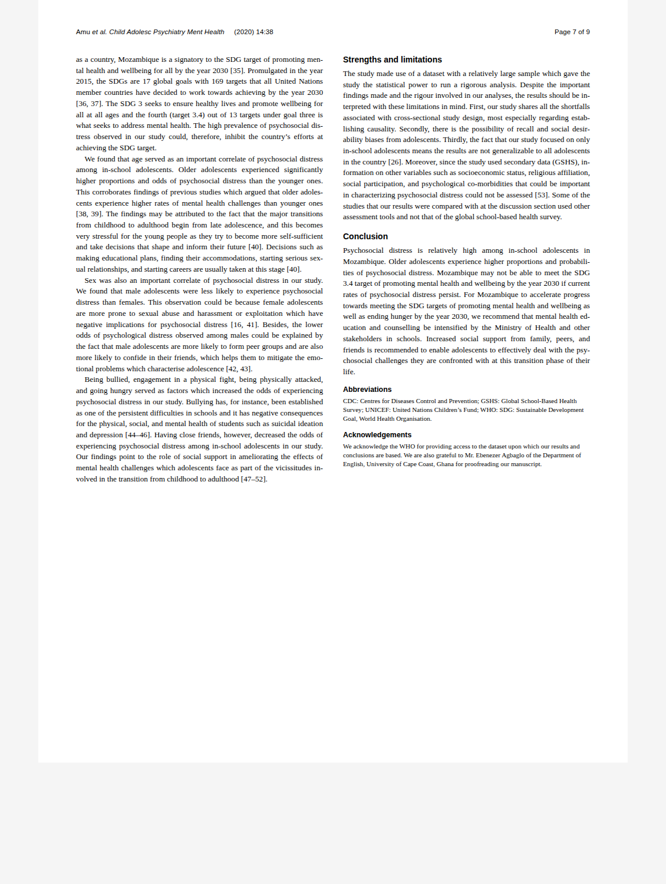Amu et al. Child Adolesc Psychiatry Ment Health (2020) 14:38
Page 7 of 9
as a country, Mozambique is a signatory to the SDG target of promoting mental health and wellbeing for all by the year 2030 [35]. Promulgated in the year 2015, the SDGs are 17 global goals with 169 targets that all United Nations member countries have decided to work towards achieving by the year 2030 [36, 37]. The SDG 3 seeks to ensure healthy lives and promote wellbeing for all at all ages and the fourth (target 3.4) out of 13 targets under goal three is what seeks to address mental health. The high prevalence of psychosocial distress observed in our study could, therefore, inhibit the country’s efforts at achieving the SDG target.
We found that age served as an important correlate of psychosocial distress among in-school adolescents. Older adolescents experienced significantly higher proportions and odds of psychosocial distress than the younger ones. This corroborates findings of previous studies which argued that older adolescents experience higher rates of mental health challenges than younger ones [38, 39]. The findings may be attributed to the fact that the major transitions from childhood to adulthood begin from late adolescence, and this becomes very stressful for the young people as they try to become more self-sufficient and take decisions that shape and inform their future [40]. Decisions such as making educational plans, finding their accommodations, starting serious sexual relationships, and starting careers are usually taken at this stage [40].
Sex was also an important correlate of psychosocial distress in our study. We found that male adolescents were less likely to experience psychosocial distress than females. This observation could be because female adolescents are more prone to sexual abuse and harassment or exploitation which have negative implications for psychosocial distress [16, 41]. Besides, the lower odds of psychological distress observed among males could be explained by the fact that male adolescents are more likely to form peer groups and are also more likely to confide in their friends, which helps them to mitigate the emotional problems which characterise adolescence [42, 43].
Being bullied, engagement in a physical fight, being physically attacked, and going hungry served as factors which increased the odds of experiencing psychosocial distress in our study. Bullying has, for instance, been established as one of the persistent difficulties in schools and it has negative consequences for the physical, social, and mental health of students such as suicidal ideation and depression [44–46]. Having close friends, however, decreased the odds of experiencing psychosocial distress among in-school adolescents in our study. Our findings point to the role of social support in ameliorating the effects of mental health challenges which adolescents face as part of the vicissitudes involved in the transition from childhood to adulthood [47–52].
Strengths and limitations
The study made use of a dataset with a relatively large sample which gave the study the statistical power to run a rigorous analysis. Despite the important findings made and the rigour involved in our analyses, the results should be interpreted with these limitations in mind. First, our study shares all the shortfalls associated with cross-sectional study design, most especially regarding establishing causality. Secondly, there is the possibility of recall and social desirability biases from adolescents. Thirdly, the fact that our study focused on only in-school adolescents means the results are not generalizable to all adolescents in the country [26]. Moreover, since the study used secondary data (GSHS), information on other variables such as socioeconomic status, religious affiliation, social participation, and psychological co-morbidities that could be important in characterizing psychosocial distress could not be assessed [53]. Some of the studies that our results were compared with at the discussion section used other assessment tools and not that of the global school-based health survey.
Conclusion
Psychosocial distress is relatively high among in-school adolescents in Mozambique. Older adolescents experience higher proportions and probabilities of psychosocial distress. Mozambique may not be able to meet the SDG 3.4 target of promoting mental health and wellbeing by the year 2030 if current rates of psychosocial distress persist. For Mozambique to accelerate progress towards meeting the SDG targets of promoting mental health and wellbeing as well as ending hunger by the year 2030, we recommend that mental health education and counselling be intensified by the Ministry of Health and other stakeholders in schools. Increased social support from family, peers, and friends is recommended to enable adolescents to effectively deal with the psychosocial challenges they are confronted with at this transition phase of their life.
Abbreviations
CDC: Centres for Diseases Control and Prevention; GSHS: Global School-Based Health Survey; UNICEF: United Nations Children’s Fund; WHO: SDG: Sustainable Development Goal, World Health Organisation.
Acknowledgements
We acknowledge the WHO for providing access to the dataset upon which our results and conclusions are based. We are also grateful to Mr. Ebenezer Agbaglo of the Department of English, University of Cape Coast, Ghana for proofreading our manuscript.